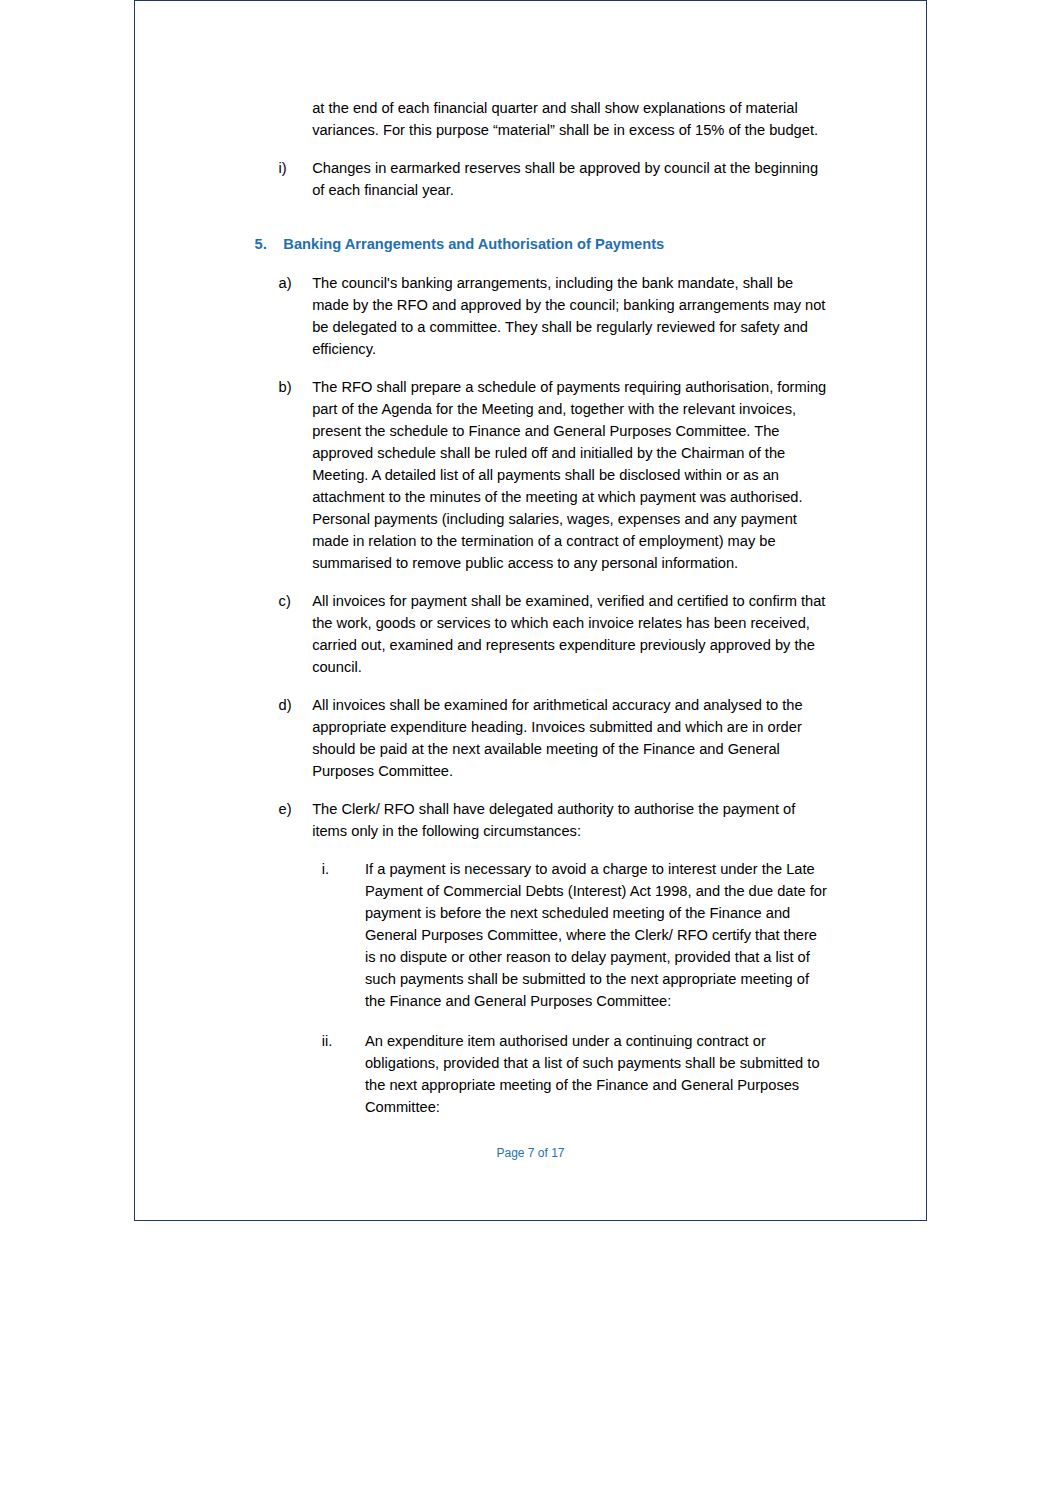at the end of each financial quarter and shall show explanations of material variances. For this purpose “material” shall be in excess of 15% of the budget.
i) Changes in earmarked reserves shall be approved by council at the beginning of each financial year.
5. Banking Arrangements and Authorisation of Payments
a) The council's banking arrangements, including the bank mandate, shall be made by the RFO and approved by the council; banking arrangements may not be delegated to a committee. They shall be regularly reviewed for safety and efficiency.
b) The RFO shall prepare a schedule of payments requiring authorisation, forming part of the Agenda for the Meeting and, together with the relevant invoices, present the schedule to Finance and General Purposes Committee. The approved schedule shall be ruled off and initialled by the Chairman of the Meeting. A detailed list of all payments shall be disclosed within or as an attachment to the minutes of the meeting at which payment was authorised. Personal payments (including salaries, wages, expenses and any payment made in relation to the termination of a contract of employment) may be summarised to remove public access to any personal information.
c) All invoices for payment shall be examined, verified and certified to confirm that the work, goods or services to which each invoice relates has been received, carried out, examined and represents expenditure previously approved by the council.
d) All invoices shall be examined for arithmetical accuracy and analysed to the appropriate expenditure heading. Invoices submitted and which are in order should be paid at the next available meeting of the Finance and General Purposes Committee.
e) The Clerk/ RFO shall have delegated authority to authorise the payment of items only in the following circumstances:
i. If a payment is necessary to avoid a charge to interest under the Late Payment of Commercial Debts (Interest) Act 1998, and the due date for payment is before the next scheduled meeting of the Finance and General Purposes Committee, where the Clerk/ RFO certify that there is no dispute or other reason to delay payment, provided that a list of such payments shall be submitted to the next appropriate meeting of the Finance and General Purposes Committee:
ii. An expenditure item authorised under a continuing contract or obligations, provided that a list of such payments shall be submitted to the next appropriate meeting of the Finance and General Purposes Committee:
Page 7 of 17